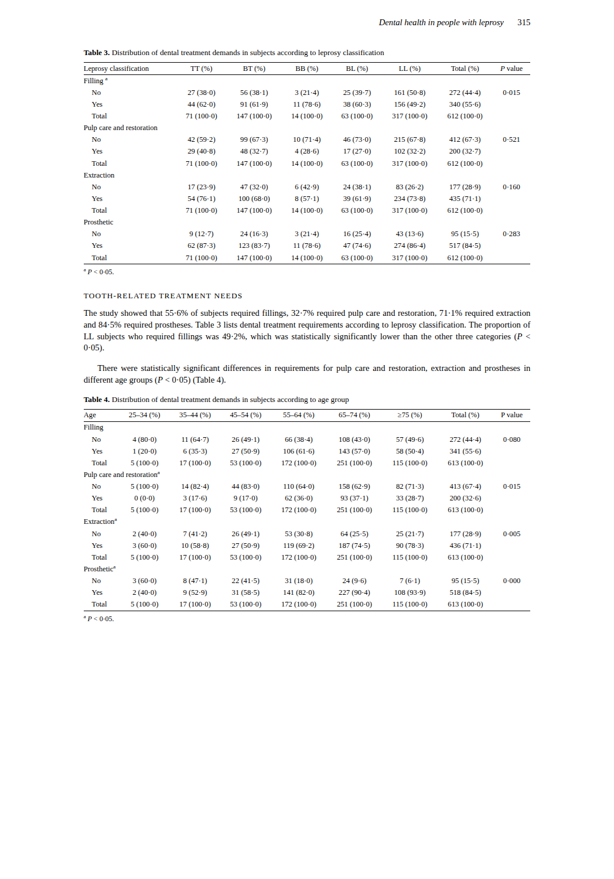Dental health in people with leprosy 315
Table 3. Distribution of dental treatment demands in subjects according to leprosy classification
| Leprosy classification | TT (%) | BT (%) | BB (%) | BL (%) | LL (%) | Total (%) | P value |
| --- | --- | --- | --- | --- | --- | --- | --- |
| Filling a |
| No | 27 (38·0) | 56 (38·1) | 3 (21·4) | 25 (39·7) | 161 (50·8) | 272 (44·4) | 0·015 |
| Yes | 44 (62·0) | 91 (61·9) | 11 (78·6) | 38 (60·3) | 156 (49·2) | 340 (55·6) | |
| Total | 71 (100·0) | 147 (100·0) | 14 (100·0) | 63 (100·0) | 317 (100·0) | 612 (100·0) | |
| Pulp care and restoration |
| No | 42 (59·2) | 99 (67·3) | 10 (71·4) | 46 (73·0) | 215 (67·8) | 412 (67·3) | 0·521 |
| Yes | 29 (40·8) | 48 (32·7) | 4 (28·6) | 17 (27·0) | 102 (32·2) | 200 (32·7) | |
| Total | 71 (100·0) | 147 (100·0) | 14 (100·0) | 63 (100·0) | 317 (100·0) | 612 (100·0) | |
| Extraction |
| No | 17 (23·9) | 47 (32·0) | 6 (42·9) | 24 (38·1) | 83 (26·2) | 177 (28·9) | 0·160 |
| Yes | 54 (76·1) | 100 (68·0) | 8 (57·1) | 39 (61·9) | 234 (73·8) | 435 (71·1) | |
| Total | 71 (100·0) | 147 (100·0) | 14 (100·0) | 63 (100·0) | 317 (100·0) | 612 (100·0) | |
| Prosthetic |
| No | 9 (12·7) | 24 (16·3) | 3 (21·4) | 16 (25·4) | 43 (13·6) | 95 (15·5) | 0·283 |
| Yes | 62 (87·3) | 123 (83·7) | 11 (78·6) | 47 (74·6) | 274 (86·4) | 517 (84·5) | |
| Total | 71 (100·0) | 147 (100·0) | 14 (100·0) | 63 (100·0) | 317 (100·0) | 612 (100·0) | |
a P < 0·05.
Tooth-related treatment needs
The study showed that 55·6% of subjects required fillings, 32·7% required pulp care and restoration, 71·1% required extraction and 84·5% required prostheses. Table 3 lists dental treatment requirements according to leprosy classification. The proportion of LL subjects who required fillings was 49·2%, which was statistically significantly lower than the other three categories (P < 0·05).
There were statistically significant differences in requirements for pulp care and restoration, extraction and prostheses in different age groups (P < 0·05) (Table 4).
Table 4. Distribution of dental treatment demands in subjects according to age group
| Age | 25–34 (%) | 35–44 (%) | 45–54 (%) | 55–64 (%) | 65–74 (%) | ≥75 (%) | Total (%) | P value |
| --- | --- | --- | --- | --- | --- | --- | --- | --- |
| Filling |
| No | 4 (80·0) | 11 (64·7) | 26 (49·1) | 66 (38·4) | 108 (43·0) | 57 (49·6) | 272 (44·4) | 0·080 |
| Yes | 1 (20·0) | 6 (35·3) | 27 (50·9) | 106 (61·6) | 143 (57·0) | 58 (50·4) | 341 (55·6) | |
| Total | 5 (100·0) | 17 (100·0) | 53 (100·0) | 172 (100·0) | 251 (100·0) | 115 (100·0) | 613 (100·0) | |
| Pulp care and restoration a |
| No | 5 (100·0) | 14 (82·4) | 44 (83·0) | 110 (64·0) | 158 (62·9) | 82 (71·3) | 413 (67·4) | 0·015 |
| Yes | 0 (0·0) | 3 (17·6) | 9 (17·0) | 62 (36·0) | 93 (37·1) | 33 (28·7) | 200 (32·6) | |
| Total | 5 (100·0) | 17 (100·0) | 53 (100·0) | 172 (100·0) | 251 (100·0) | 115 (100·0) | 613 (100·0) | |
| Extraction a |
| No | 2 (40·0) | 7 (41·2) | 26 (49·1) | 53 (30·8) | 64 (25·5) | 25 (21·7) | 177 (28·9) | 0·005 |
| Yes | 3 (60·0) | 10 (58·8) | 27 (50·9) | 119 (69·2) | 187 (74·5) | 90 (78·3) | 436 (71·1) | |
| Total | 5 (100·0) | 17 (100·0) | 53 (100·0) | 172 (100·0) | 251 (100·0) | 115 (100·0) | 613 (100·0) | |
| Prosthetic a |
| No | 3 (60·0) | 8 (47·1) | 22 (41·5) | 31 (18·0) | 24 (9·6) | 7 (6·1) | 95 (15·5) | 0·000 |
| Yes | 2 (40·0) | 9 (52·9) | 31 (58·5) | 141 (82·0) | 227 (90·4) | 108 (93·9) | 518 (84·5) | |
| Total | 5 (100·0) | 17 (100·0) | 53 (100·0) | 172 (100·0) | 251 (100·0) | 115 (100·0) | 613 (100·0) | |
a P < 0·05.